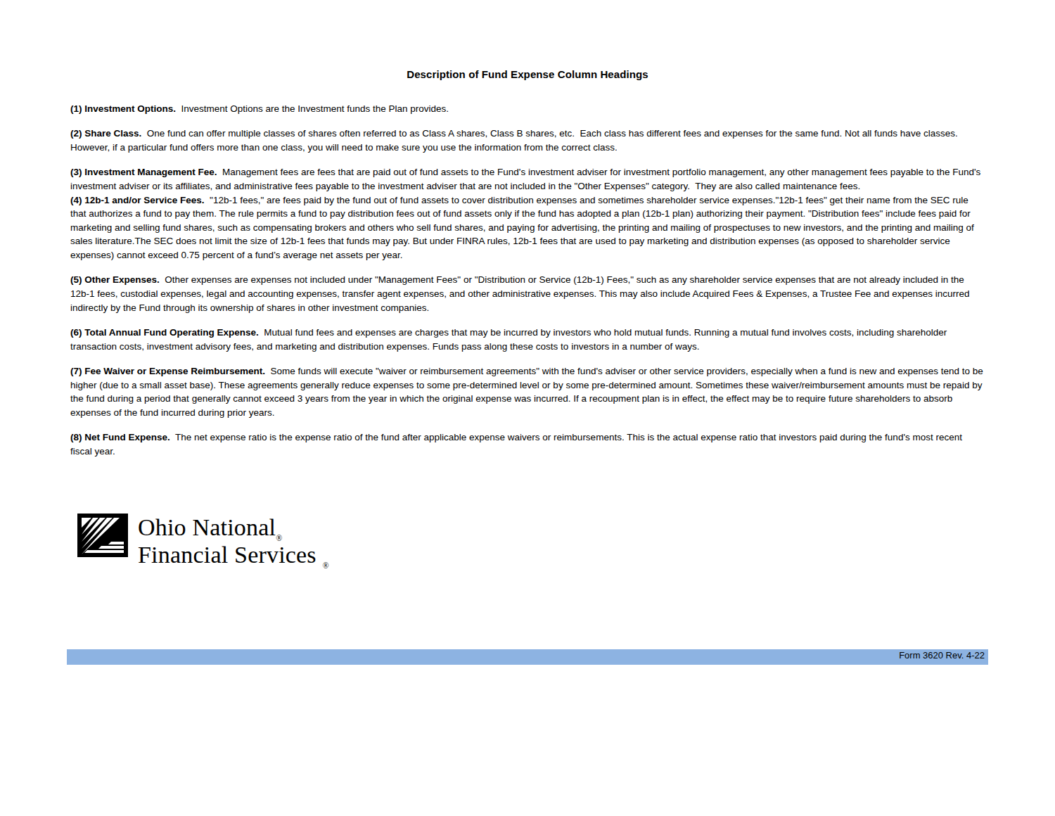Description of Fund Expense Column Headings
(1) Investment Options. Investment Options are the Investment funds the Plan provides.
(2) Share Class. One fund can offer multiple classes of shares often referred to as Class A shares, Class B shares, etc. Each class has different fees and expenses for the same fund. Not all funds have classes. However, if a particular fund offers more than one class, you will need to make sure you use the information from the correct class.
(3) Investment Management Fee. Management fees are fees that are paid out of fund assets to the Fund's investment adviser for investment portfolio management, any other management fees payable to the Fund's investment adviser or its affiliates, and administrative fees payable to the investment adviser that are not included in the "Other Expenses" category. They are also called maintenance fees.
(4) 12b-1 and/or Service Fees. "12b-1 fees," are fees paid by the fund out of fund assets to cover distribution expenses and sometimes shareholder service expenses."12b-1 fees" get their name from the SEC rule that authorizes a fund to pay them. The rule permits a fund to pay distribution fees out of fund assets only if the fund has adopted a plan (12b-1 plan) authorizing their payment. "Distribution fees" include fees paid for marketing and selling fund shares, such as compensating brokers and others who sell fund shares, and paying for advertising, the printing and mailing of prospectuses to new investors, and the printing and mailing of sales literature.The SEC does not limit the size of 12b-1 fees that funds may pay. But under FINRA rules, 12b-1 fees that are used to pay marketing and distribution expenses (as opposed to shareholder service expenses) cannot exceed 0.75 percent of a fund’s average net assets per year.
(5) Other Expenses. Other expenses are expenses not included under "Management Fees" or "Distribution or Service (12b-1) Fees," such as any shareholder service expenses that are not already included in the 12b-1 fees, custodial expenses, legal and accounting expenses, transfer agent expenses, and other administrative expenses. This may also include Acquired Fees & Expenses, a Trustee Fee and expenses incurred indirectly by the Fund through its ownership of shares in other investment companies.
(6) Total Annual Fund Operating Expense. Mutual fund fees and expenses are charges that may be incurred by investors who hold mutual funds. Running a mutual fund involves costs, including shareholder transaction costs, investment advisory fees, and marketing and distribution expenses. Funds pass along these costs to investors in a number of ways.
(7) Fee Waiver or Expense Reimbursement. Some funds will execute "waiver or reimbursement agreements" with the fund's adviser or other service providers, especially when a fund is new and expenses tend to be higher (due to a small asset base). These agreements generally reduce expenses to some pre-determined level or by some pre-determined amount. Sometimes these waiver/reimbursement amounts must be repaid by the fund during a period that generally cannot exceed 3 years from the year in which the original expense was incurred. If a recoupment plan is in effect, the effect may be to require future shareholders to absorb expenses of the fund incurred during prior years.
(8) Net Fund Expense. The net expense ratio is the expense ratio of the fund after applicable expense waivers or reimbursements. This is the actual expense ratio that investors paid during the fund's most recent fiscal year.
Ohio National®
Financial Services ®
Form 3620 Rev. 4-22